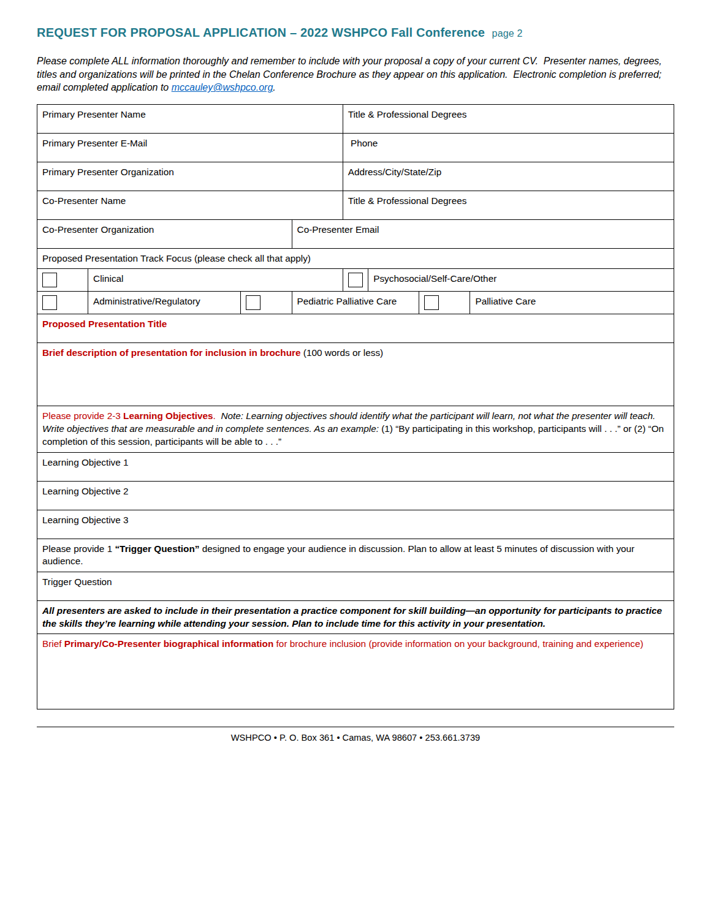REQUEST FOR PROPOSAL APPLICATION – 2022 WSHPCO Fall Conference page 2
Please complete ALL information thoroughly and remember to include with your proposal a copy of your current CV. Presenter names, degrees, titles and organizations will be printed in the Chelan Conference Brochure as they appear on this application. Electronic completion is preferred; email completed application to mccauley@wshpco.org.
| Primary Presenter Name | Title & Professional Degrees |
| Primary Presenter E-Mail | Phone |
| Primary Presenter Organization | Address/City/State/Zip |
| Co-Presenter Name | Title & Professional Degrees |
| Co-Presenter Organization | Co-Presenter Email |
| Proposed Presentation Track Focus (please check all that apply) |
| | Clinical | | Psychosocial/Self-Care/Other |
| | Administrative/Regulatory | | Pediatric Palliative Care | | Palliative Care |
| Proposed Presentation Title |
| Brief description of presentation for inclusion in brochure (100 words or less) |
| Please provide 2-3 Learning Objectives . Note: Learning objectives should identify what the participant will learn, not what the presenter will teach. Write objectives that are measurable and in complete sentences. As an example: (1) “By participating in this workshop, participants will . . .” or (2) “On completion of this session, participants will be able to . . .” |
| Learning Objective 1 |
| Learning Objective 2 |
| Learning Objective 3 |
| Please provide 1 “Trigger Question” designed to engage your audience in discussion. Plan to allow at least 5 minutes of discussion with your audience. |
| Trigger Question |
| All presenters are asked to include in their presentation a practice component for skill building—an opportunity for participants to practice the skills they’re learning while attending your session. Plan to include time for this activity in your presentation. |
| Brief Primary/Co-Presenter biographical information for brochure inclusion (provide information on your background, training and experience) |
WSHPCO • P. O. Box 361 • Camas, WA 98607 • 253.661.3739